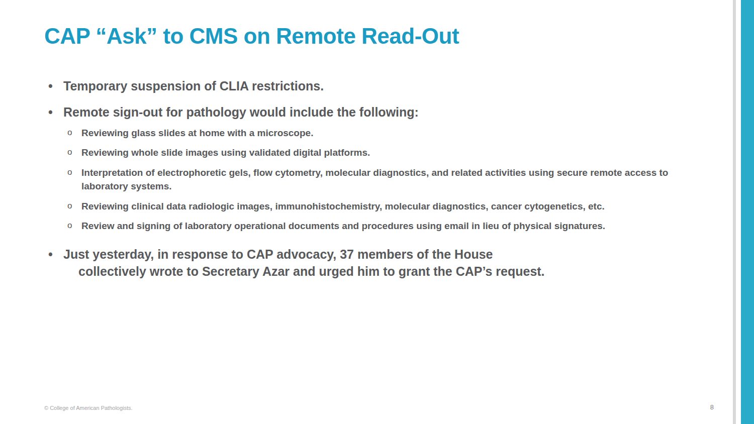CAP “Ask” to CMS on Remote Read-Out
Temporary suspension of CLIA restrictions.
Remote sign-out for pathology would include the following:
Reviewing glass slides at home with a microscope.
Reviewing whole slide images using validated digital platforms.
Interpretation of electrophoretic gels, flow cytometry, molecular diagnostics, and related activities using secure remote access to laboratory systems.
Reviewing clinical data radiologic images, immunohistochemistry, molecular diagnostics, cancer cytogenetics, etc.
Review and signing of laboratory operational documents and procedures using email in lieu of physical signatures.
Just yesterday, in response to CAP advocacy, 37 members of the House collectively wrote to Secretary Azar and urged him to grant the CAP’s request.
© College of American Pathologists.
8